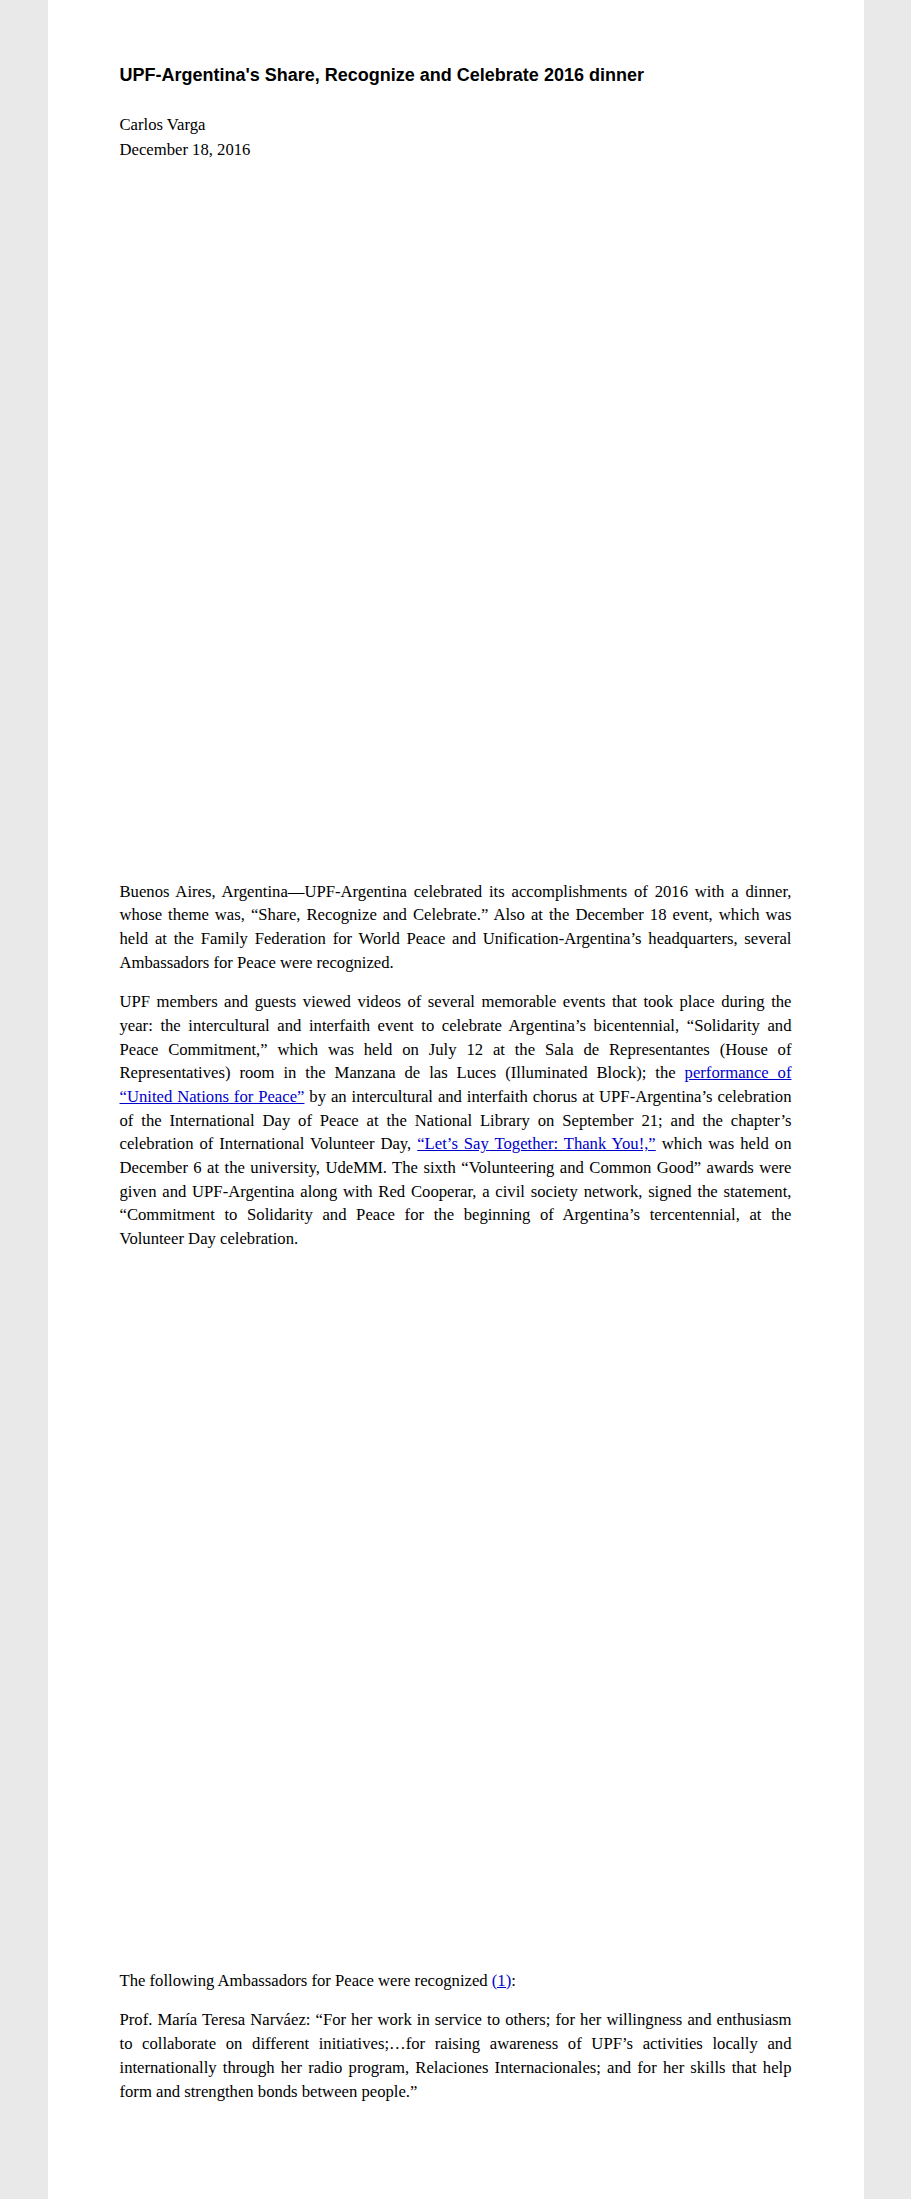UPF-Argentina's Share, Recognize and Celebrate 2016 dinner
Carlos Varga December 18, 2016
Buenos Aires, Argentina—UPF-Argentina celebrated its accomplishments of 2016 with a dinner, whose theme was, “Share, Recognize and Celebrate.” Also at the December 18 event, which was held at the Family Federation for World Peace and Unification-Argentina’s headquarters, several Ambassadors for Peace were recognized.
UPF members and guests viewed videos of several memorable events that took place during the year: the intercultural and interfaith event to celebrate Argentina’s bicentennial, “Solidarity and Peace Commitment,” which was held on July 12 at the Sala de Representantes (House of Representatives) room in the Manzana de las Luces (Illuminated Block); the performance of “United Nations for Peace” by an intercultural and interfaith chorus at UPF-Argentina’s celebration of the International Day of Peace at the National Library on September 21; and the chapter’s celebration of International Volunteer Day, “Let’s Say Together: Thank You!,” which was held on December 6 at the university, UdeMM. The sixth “Volunteering and Common Good” awards were given and UPF-Argentina along with Red Cooperar, a civil society network, signed the statement, “Commitment to Solidarity and Peace for the beginning of Argentina’s tercentennial, at the Volunteer Day celebration.
The following Ambassadors for Peace were recognized (1):
Prof. María Teresa Narváez: “For her work in service to others; for her willingness and enthusiasm to collaborate on different initiatives;…for raising awareness of UPF’s activities locally and internationally through her radio program, Relaciones Internacionales; and for her skills that help form and strengthen bonds between people.”